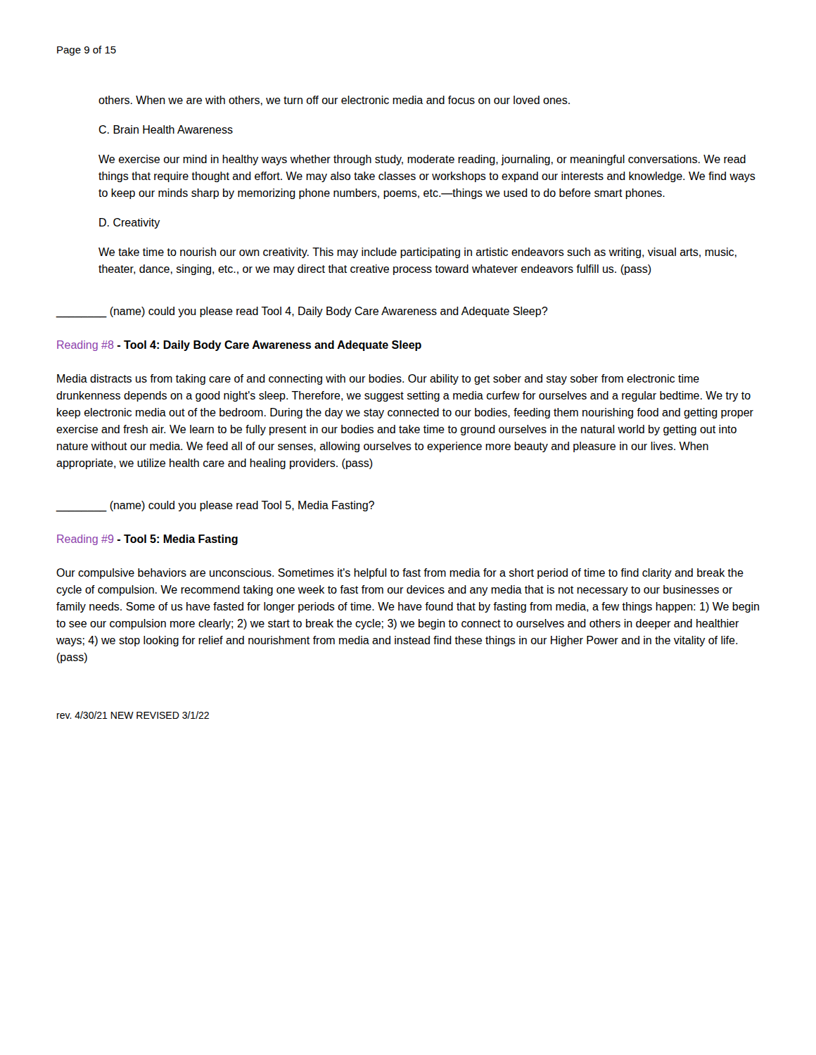Page 9 of 15
others. When we are with others, we turn off our electronic media and focus on our loved ones.
C. Brain Health Awareness
We exercise our mind in healthy ways whether through study, moderate reading, journaling, or meaningful conversations. We read things that require thought and effort. We may also take classes or workshops to expand our interests and knowledge. We find ways to keep our minds sharp by memorizing phone numbers, poems, etc.—things we used to do before smart phones.
D. Creativity
We take time to nourish our own creativity. This may include participating in artistic endeavors such as writing, visual arts, music, theater, dance, singing, etc., or we may direct that creative process toward whatever endeavors fulfill us. (pass)
________ (name) could you please read Tool 4, Daily Body Care Awareness and Adequate Sleep?
Reading #8 - Tool 4: Daily Body Care Awareness and Adequate Sleep
Media distracts us from taking care of and connecting with our bodies. Our ability to get sober and stay sober from electronic time drunkenness depends on a good night's sleep. Therefore, we suggest setting a media curfew for ourselves and a regular bedtime. We try to keep electronic media out of the bedroom. During the day we stay connected to our bodies, feeding them nourishing food and getting proper exercise and fresh air. We learn to be fully present in our bodies and take time to ground ourselves in the natural world by getting out into nature without our media. We feed all of our senses, allowing ourselves to experience more beauty and pleasure in our lives. When appropriate, we utilize health care and healing providers. (pass)
________ (name) could you please read Tool 5, Media Fasting?
Reading #9 - Tool 5: Media Fasting
Our compulsive behaviors are unconscious. Sometimes it's helpful to fast from media for a short period of time to find clarity and break the cycle of compulsion. We recommend taking one week to fast from our devices and any media that is not necessary to our businesses or family needs. Some of us have fasted for longer periods of time. We have found that by fasting from media, a few things happen: 1) We begin to see our compulsion more clearly; 2) we start to break the cycle; 3) we begin to connect to ourselves and others in deeper and healthier ways; 4) we stop looking for relief and nourishment from media and instead find these things in our Higher Power and in the vitality of life. (pass)
rev. 4/30/21 NEW REVISED 3/1/22